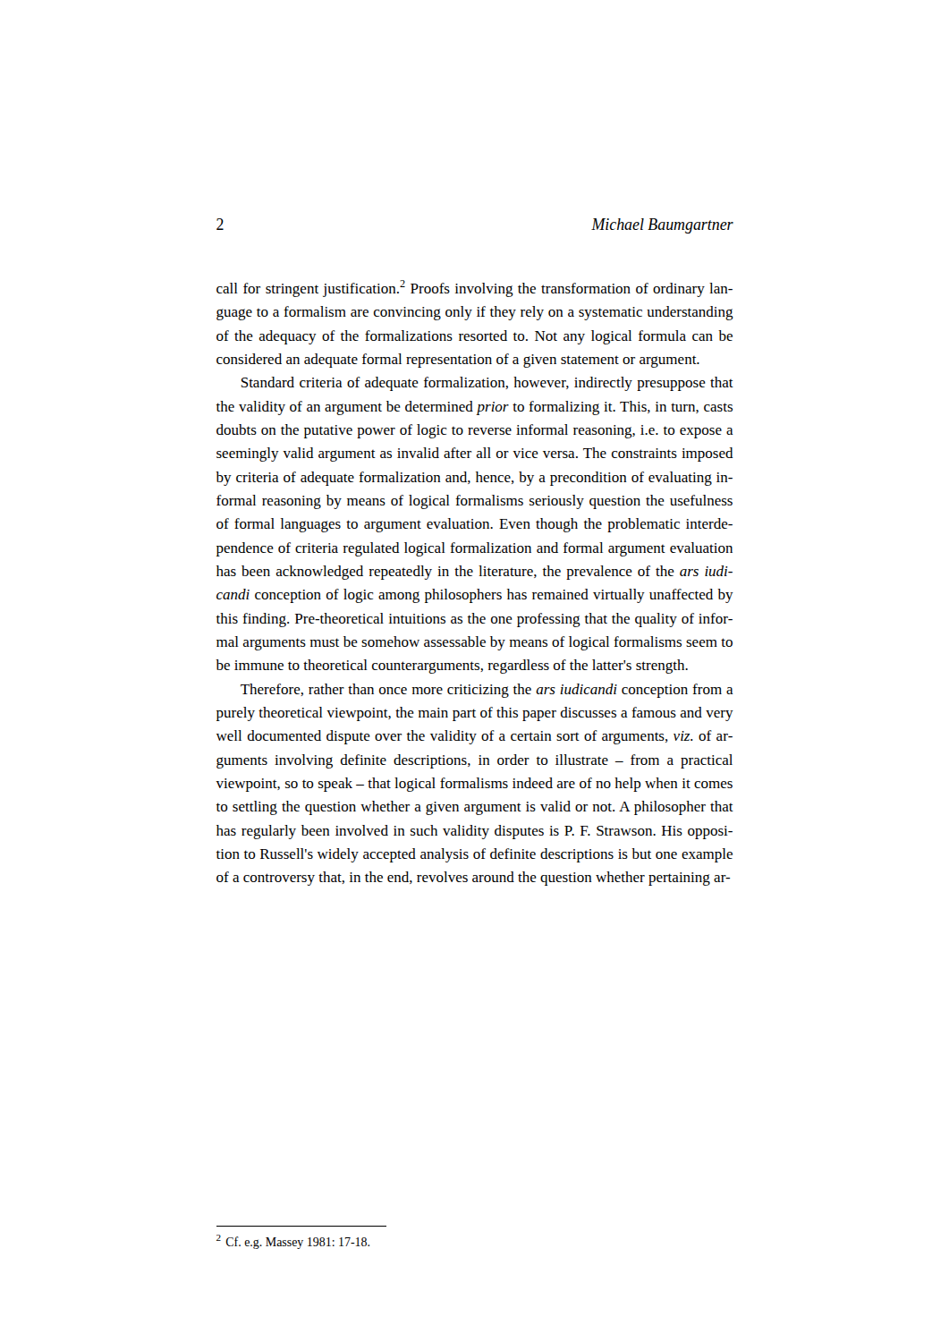2 Michael Baumgartner
call for stringent justification.2 Proofs involving the transformation of ordinary language to a formalism are convincing only if they rely on a systematic understanding of the adequacy of the formalizations resorted to. Not any logical formula can be considered an adequate formal representation of a given statement or argument.
Standard criteria of adequate formalization, however, indirectly presuppose that the validity of an argument be determined prior to formalizing it. This, in turn, casts doubts on the putative power of logic to reverse informal reasoning, i.e. to expose a seemingly valid argument as invalid after all or vice versa. The constraints imposed by criteria of adequate formalization and, hence, by a precondition of evaluating informal reasoning by means of logical formalisms seriously question the usefulness of formal languages to argument evaluation. Even though the problematic interdependence of criteria regulated logical formalization and formal argument evaluation has been acknowledged repeatedly in the literature, the prevalence of the ars iudicandi conception of logic among philosophers has remained virtually unaffected by this finding. Pre-theoretical intuitions as the one professing that the quality of informal arguments must be somehow assessable by means of logical formalisms seem to be immune to theoretical counterarguments, regardless of the latter's strength.
Therefore, rather than once more criticizing the ars iudicandi conception from a purely theoretical viewpoint, the main part of this paper discusses a famous and very well documented dispute over the validity of a certain sort of arguments, viz. of arguments involving definite descriptions, in order to illustrate – from a practical viewpoint, so to speak – that logical formalisms indeed are of no help when it comes to settling the question whether a given argument is valid or not. A philosopher that has regularly been involved in such validity disputes is P. F. Strawson. His opposition to Russell's widely accepted analysis of definite descriptions is but one example of a controversy that, in the end, revolves around the question whether pertaining ar-
2 Cf. e.g. Massey 1981: 17-18.